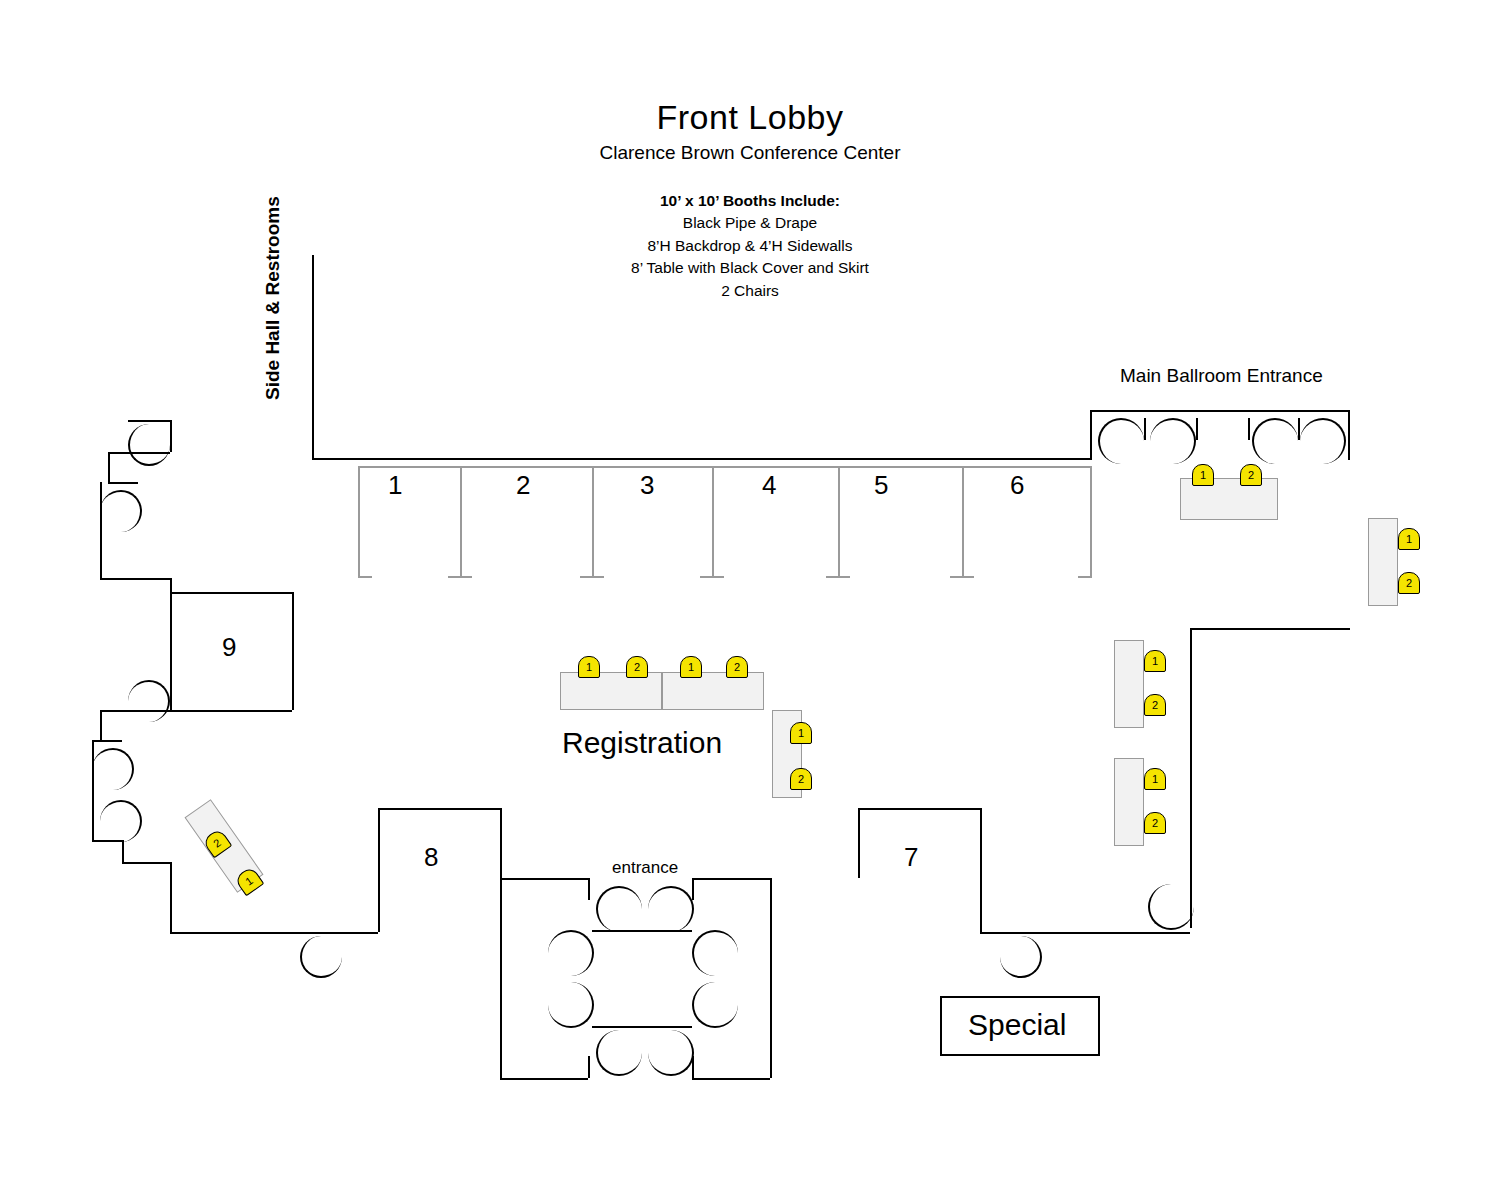Front Lobby
Clarence Brown Conference Center
10’ x 10’ Booths Include:
Black Pipe & Drape
8’H Backdrop & 4’H Sidewalls
8’ Table with Black Cover and Skirt
2 Chairs
Side Hall & Restrooms
Main Ballroom Entrance
1
2
3
4
5
6
1
2
1
2
1
2
1
2
1
2
1
2
1
2
Registration
9
2
1
8
7
entrance
Special